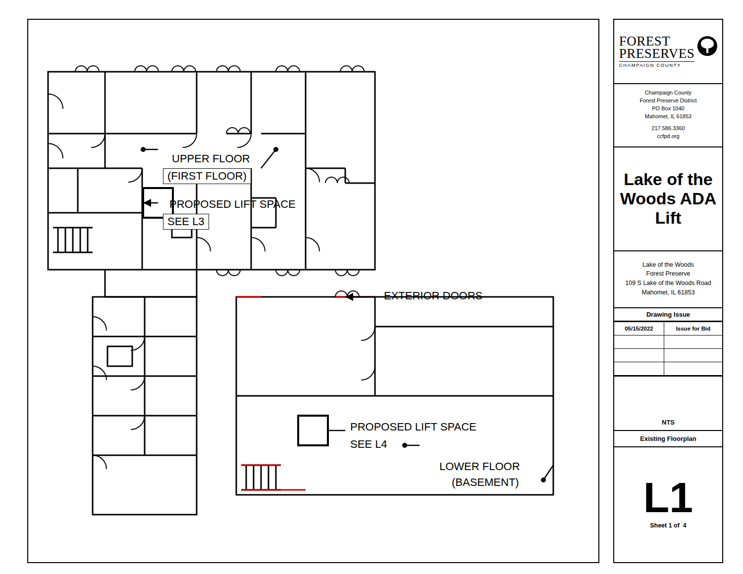UPPER FLOOR
(FIRST FLOOR)
PROPOSED LIFT SPACE
SEE L3
EXTERIOR DOORS
PROPOSED LIFT SPACE
SEE L4
LOWER FLOOR
(BASEMENT)
FOREST PRESERVES CHAMPAIGN COUNTY
Champaign County
Forest Preserve District
PO Box 1040
Mahomet, IL 61853
217.586.3360
ccfpd.org
Lake of the
Woods ADA
Lift
Lake of the Woods
Forest Preserve
109 S Lake of the Woods Road
Mahomet, IL 61853
Drawing Issue
| 05/15/2022 | Issue for Bid |
NTS
Existing Floorplan
L1
Sheet 1 of 4